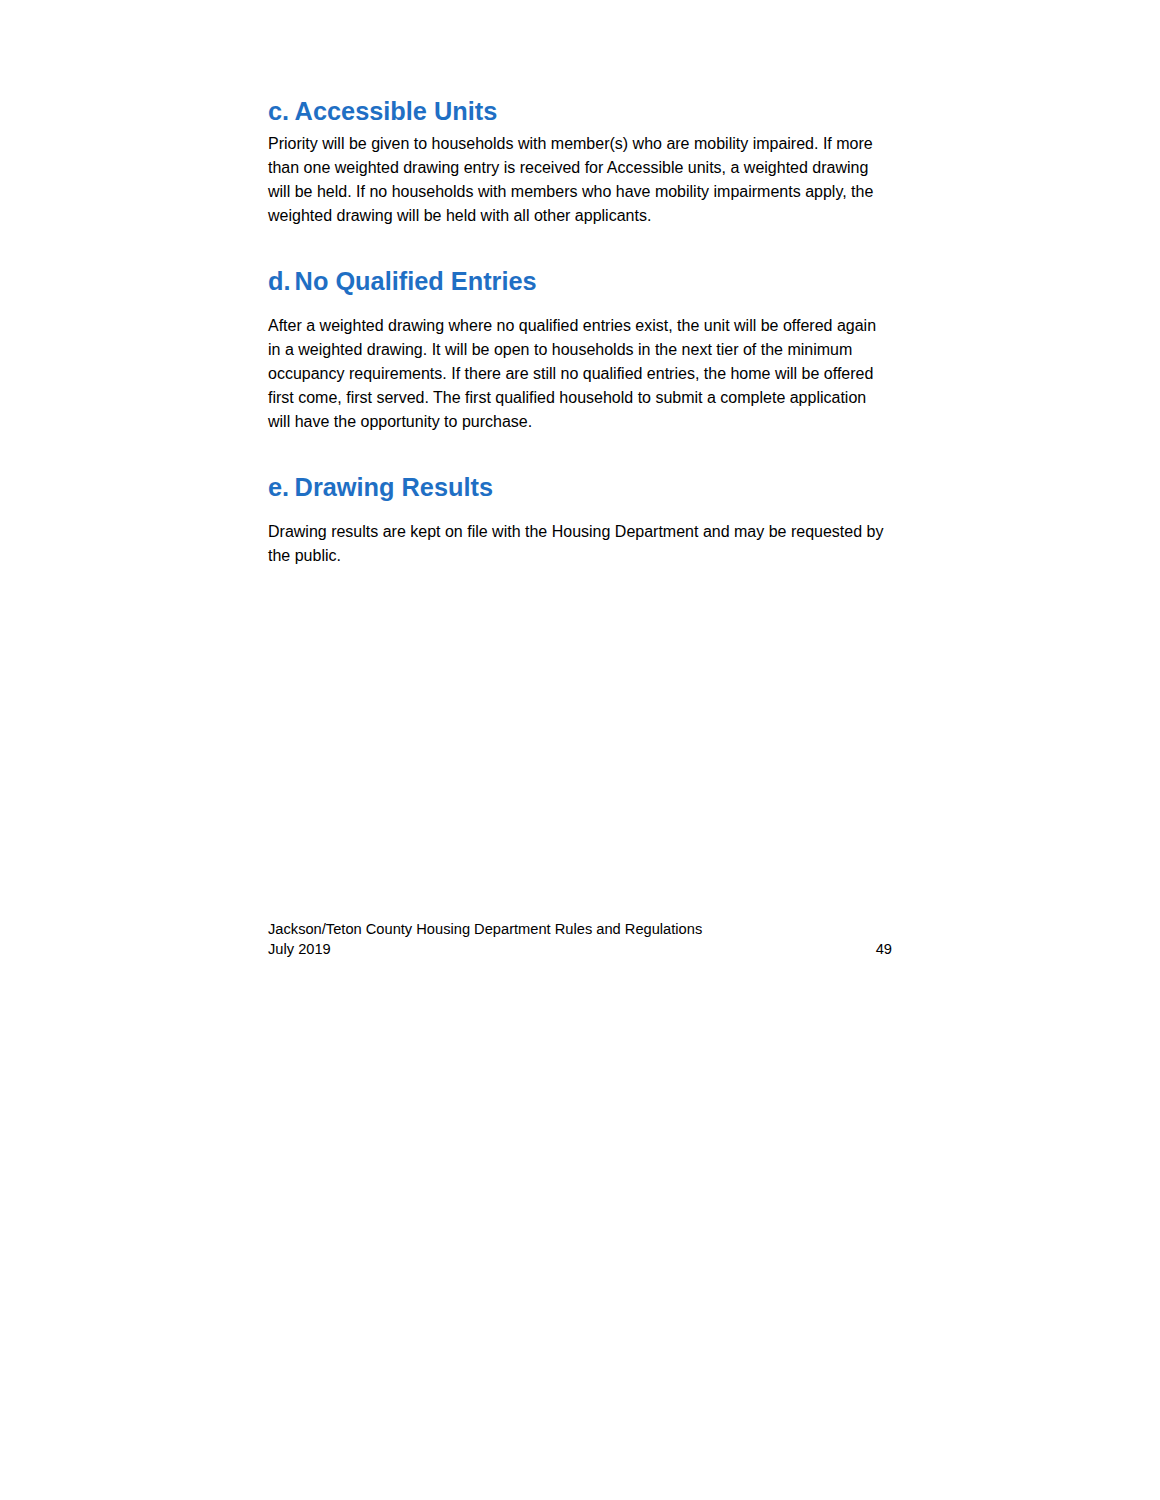c. Accessible Units
Priority will be given to households with member(s) who are mobility impaired. If more than one weighted drawing entry is received for Accessible units, a weighted drawing will be held. If no households with members who have mobility impairments apply, the weighted drawing will be held with all other applicants.
d. No Qualified Entries
After a weighted drawing where no qualified entries exist, the unit will be offered again in a weighted drawing. It will be open to households in the next tier of the minimum occupancy requirements. If there are still no qualified entries, the home will be offered first come, first served. The first qualified household to submit a complete application will have the opportunity to purchase.
e. Drawing Results
Drawing results are kept on file with the Housing Department and may be requested by the public.
Jackson/Teton County Housing Department Rules and Regulations
July 2019
49